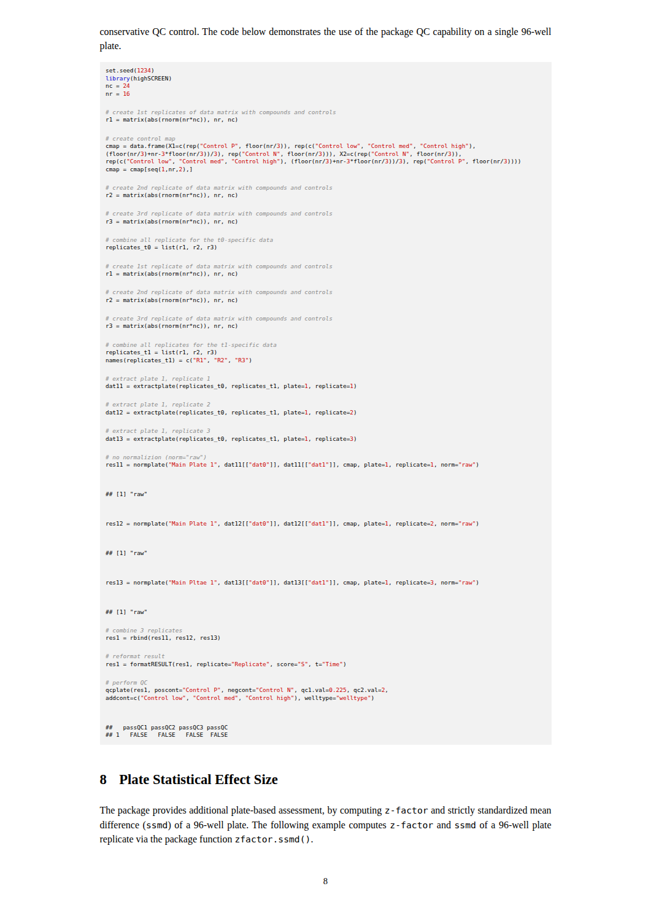conservative QC control. The code below demonstrates the use of the package QC capability on a single 96-well plate.
set.seed(1234) library(highSCREEN) nc = 24 nr = 16 # create 1st replicates of data matrix with compounds and controls r1 = matrix(abs(rnorm(nr*nc)), nr, nc) # create control map cmap = data.frame(X1=c(rep("Control P", floor(nr/3)), rep(c("Control low", "Control med", "Control high"), (floor(nr/3)+nr-3*floor(nr/3))/3), rep("Control N", floor(nr/3))), X2=c(rep("Control N", floor(nr/3)), rep(c("Control low", "Control med", "Control high"), (floor(nr/3)+nr-3*floor(nr/3))/3), rep("Control P", floor(nr/3)))) cmap = cmap[seq(1,nr,2),] # create 2nd replicate of data matrix with compounds and controls r2 = matrix(abs(rnorm(nr*nc)), nr, nc) # create 3rd replicate of data matrix with compounds and controls r3 = matrix(abs(rnorm(nr*nc)), nr, nc) # combine all replicate for the t0-specific data replicates_t0 = list(r1, r2, r3) # create 1st replicate of data matrix with compounds and controls r1 = matrix(abs(rnorm(nr*nc)), nr, nc) # create 2nd replicate of data matrix with compounds and controls r2 = matrix(abs(rnorm(nr*nc)), nr, nc) # create 3rd replicate of data matrix with compounds and controls r3 = matrix(abs(rnorm(nr*nc)), nr, nc) # combine all replicates for the t1-specific data replicates_t1 = list(r1, r2, r3) names(replicates_t1) = c("R1", "R2", "R3") # extract plate 1, replicate 1 dat11 = extractplate(replicates_t0, replicates_t1, plate=1, replicate=1) # extract plate 1, replicate 2 dat12 = extractplate(replicates_t0, replicates_t1, plate=1, replicate=2) # extract plate 1, replicate 3 dat13 = extractplate(replicates_t0, replicates_t1, plate=1, replicate=3) # no normalizion (norm="raw") res11 = normplate("Main Plate 1", dat11[["dat0"]], dat11[["dat1"]], cmap, plate=1, replicate=1, norm="raw") ## [1] "raw" res12 = normplate("Main Plate 1", dat12[["dat0"]], dat12[["dat1"]], cmap, plate=1, replicate=2, norm="raw") ## [1] "raw" res13 = normplate("Main Pltae 1", dat13[["dat0"]], dat13[["dat1"]], cmap, plate=1, replicate=3, norm="raw") ## [1] "raw" # combine 3 replicates res1 = rbind(res11, res12, res13) # reformat result res1 = formatRESULT(res1, replicate="Replicate", score="S", t="Time") # perform QC qcplate(res1, poscont="Control P", negcont="Control N", qc1.val=0.225, qc2.val=2, addcont=c("Control low", "Control med", "Control high"), welltype="welltype") ## passQC1 passQC2 passQC3 passQC ## 1 FALSE FALSE FALSE FALSE
8 Plate Statistical Effect Size
The package provides additional plate-based assessment, by computing z-factor and strictly standardized mean difference (ssmd) of a 96-well plate. The following example computes z-factor and ssmd of a 96-well plate replicate via the package function zfactor.ssmd().
8